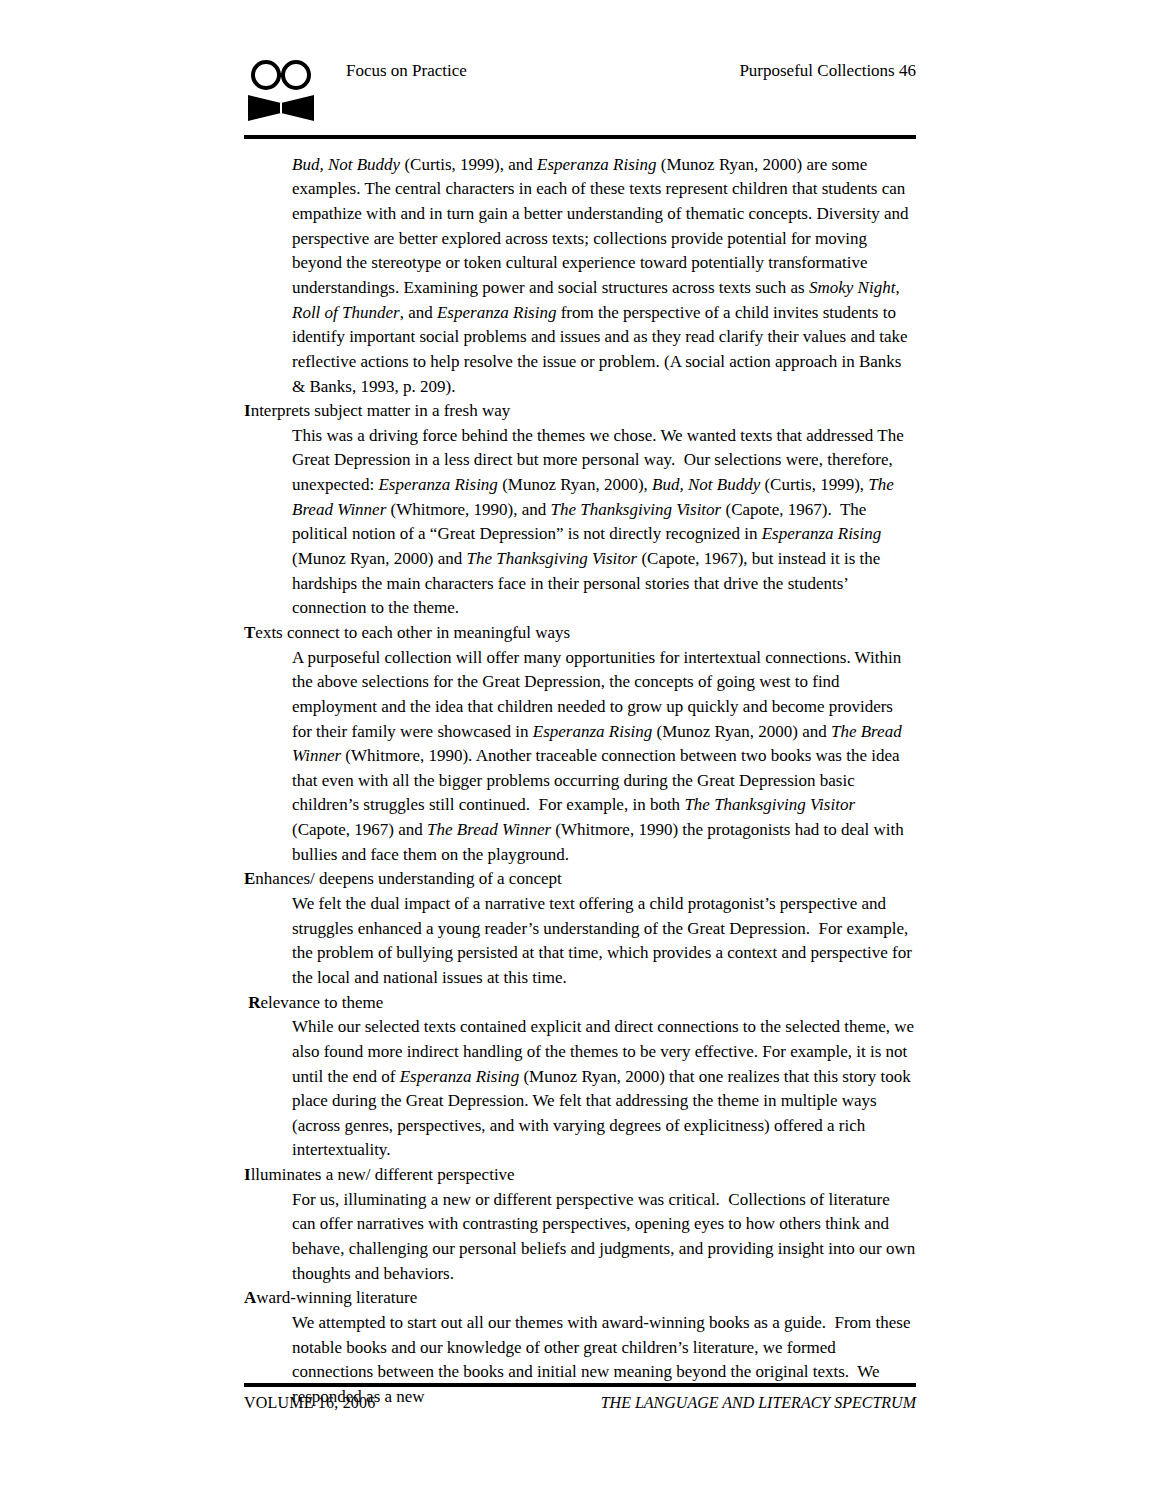Focus on Practice
Purposeful Collections 46
Bud, Not Buddy (Curtis, 1999), and Esperanza Rising (Munoz Ryan, 2000) are some examples. The central characters in each of these texts represent children that students can empathize with and in turn gain a better understanding of thematic concepts. Diversity and perspective are better explored across texts; collections provide potential for moving beyond the stereotype or token cultural experience toward potentially transformative understandings. Examining power and social structures across texts such as Smoky Night, Roll of Thunder, and Esperanza Rising from the perspective of a child invites students to identify important social problems and issues and as they read clarify their values and take reflective actions to help resolve the issue or problem. (A social action approach in Banks & Banks, 1993, p. 209).
Interprets subject matter in a fresh way
This was a driving force behind the themes we chose. We wanted texts that addressed The Great Depression in a less direct but more personal way. Our selections were, therefore, unexpected: Esperanza Rising (Munoz Ryan, 2000), Bud, Not Buddy (Curtis, 1999), The Bread Winner (Whitmore, 1990), and The Thanksgiving Visitor (Capote, 1967). The political notion of a “Great Depression” is not directly recognized in Esperanza Rising (Munoz Ryan, 2000) and The Thanksgiving Visitor (Capote, 1967), but instead it is the hardships the main characters face in their personal stories that drive the students’ connection to the theme.
Texts connect to each other in meaningful ways
A purposeful collection will offer many opportunities for intertextual connections. Within the above selections for the Great Depression, the concepts of going west to find employment and the idea that children needed to grow up quickly and become providers for their family were showcased in Esperanza Rising (Munoz Ryan, 2000) and The Bread Winner (Whitmore, 1990). Another traceable connection between two books was the idea that even with all the bigger problems occurring during the Great Depression basic children’s struggles still continued. For example, in both The Thanksgiving Visitor (Capote, 1967) and The Bread Winner (Whitmore, 1990) the protagonists had to deal with bullies and face them on the playground.
Enhances/ deepens understanding of a concept
We felt the dual impact of a narrative text offering a child protagonist’s perspective and struggles enhanced a young reader’s understanding of the Great Depression. For example, the problem of bullying persisted at that time, which provides a context and perspective for the local and national issues at this time.
Relevance to theme
While our selected texts contained explicit and direct connections to the selected theme, we also found more indirect handling of the themes to be very effective. For example, it is not until the end of Esperanza Rising (Munoz Ryan, 2000) that one realizes that this story took place during the Great Depression. We felt that addressing the theme in multiple ways (across genres, perspectives, and with varying degrees of explicitness) offered a rich intertextuality.
Illuminates a new/ different perspective
For us, illuminating a new or different perspective was critical. Collections of literature can offer narratives with contrasting perspectives, opening eyes to how others think and behave, challenging our personal beliefs and judgments, and providing insight into our own thoughts and behaviors.
Award-winning literature
We attempted to start out all our themes with award-winning books as a guide. From these notable books and our knowledge of other great children’s literature, we formed connections between the books and initial new meaning beyond the original texts. We responded as a new
VOLUME 16, 2006
THE LANGUAGE AND LITERACY SPECTRUM